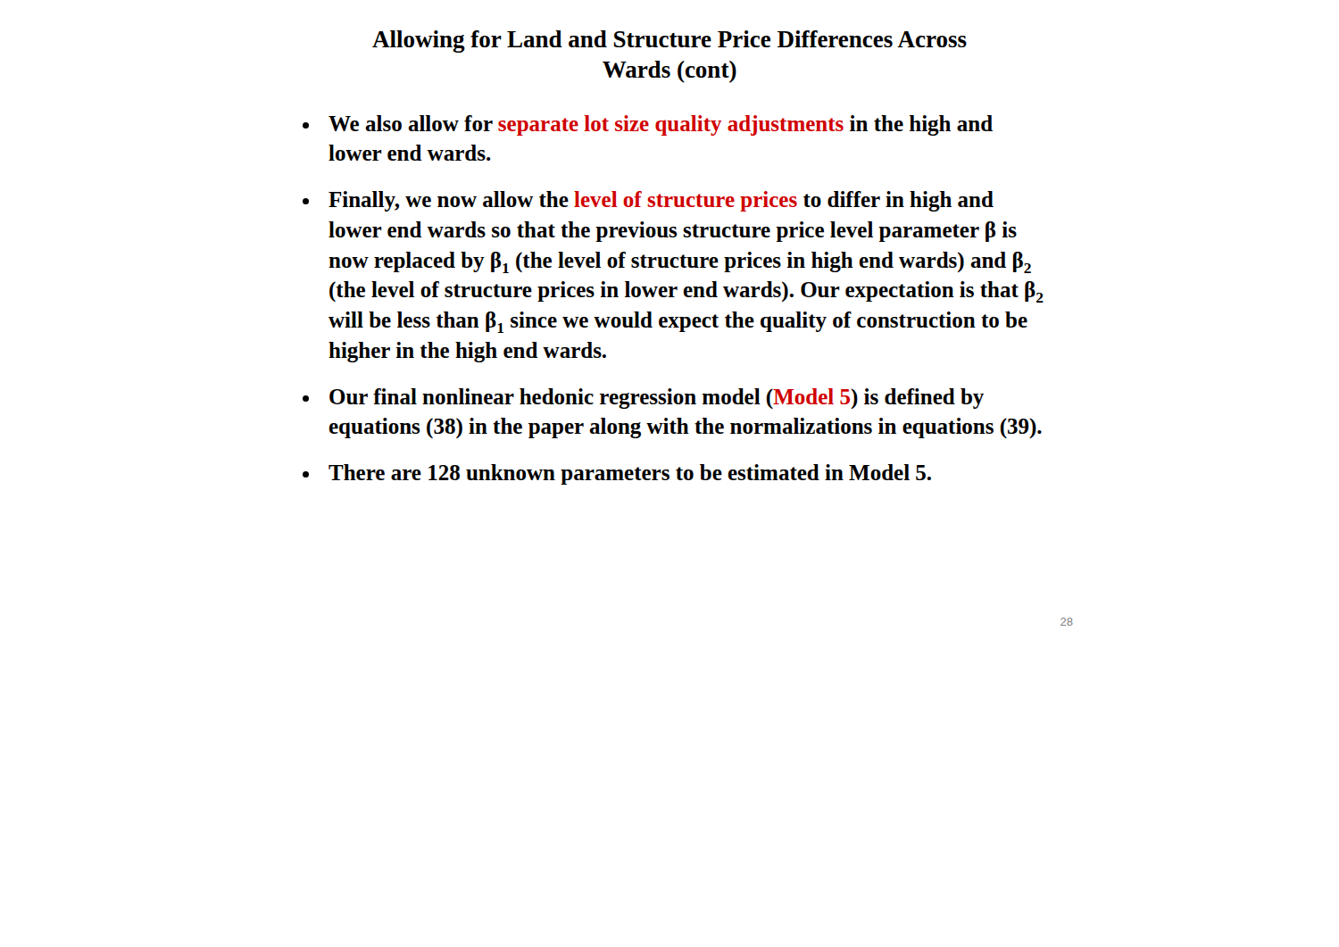Allowing for Land and Structure Price Differences Across
Wards (cont)
We also allow for separate lot size quality adjustments in the high and lower end wards.
Finally, we now allow the level of structure prices to differ in high and lower end wards so that the previous structure price level parameter β is now replaced by β1 (the level of structure prices in high end wards) and β2 (the level of structure prices in lower end wards). Our expectation is that β2 will be less than β1 since we would expect the quality of construction to be higher in the high end wards.
Our final nonlinear hedonic regression model (Model 5) is defined by equations (38) in the paper along with the normalizations in equations (39).
There are 128 unknown parameters to be estimated in Model 5.
28